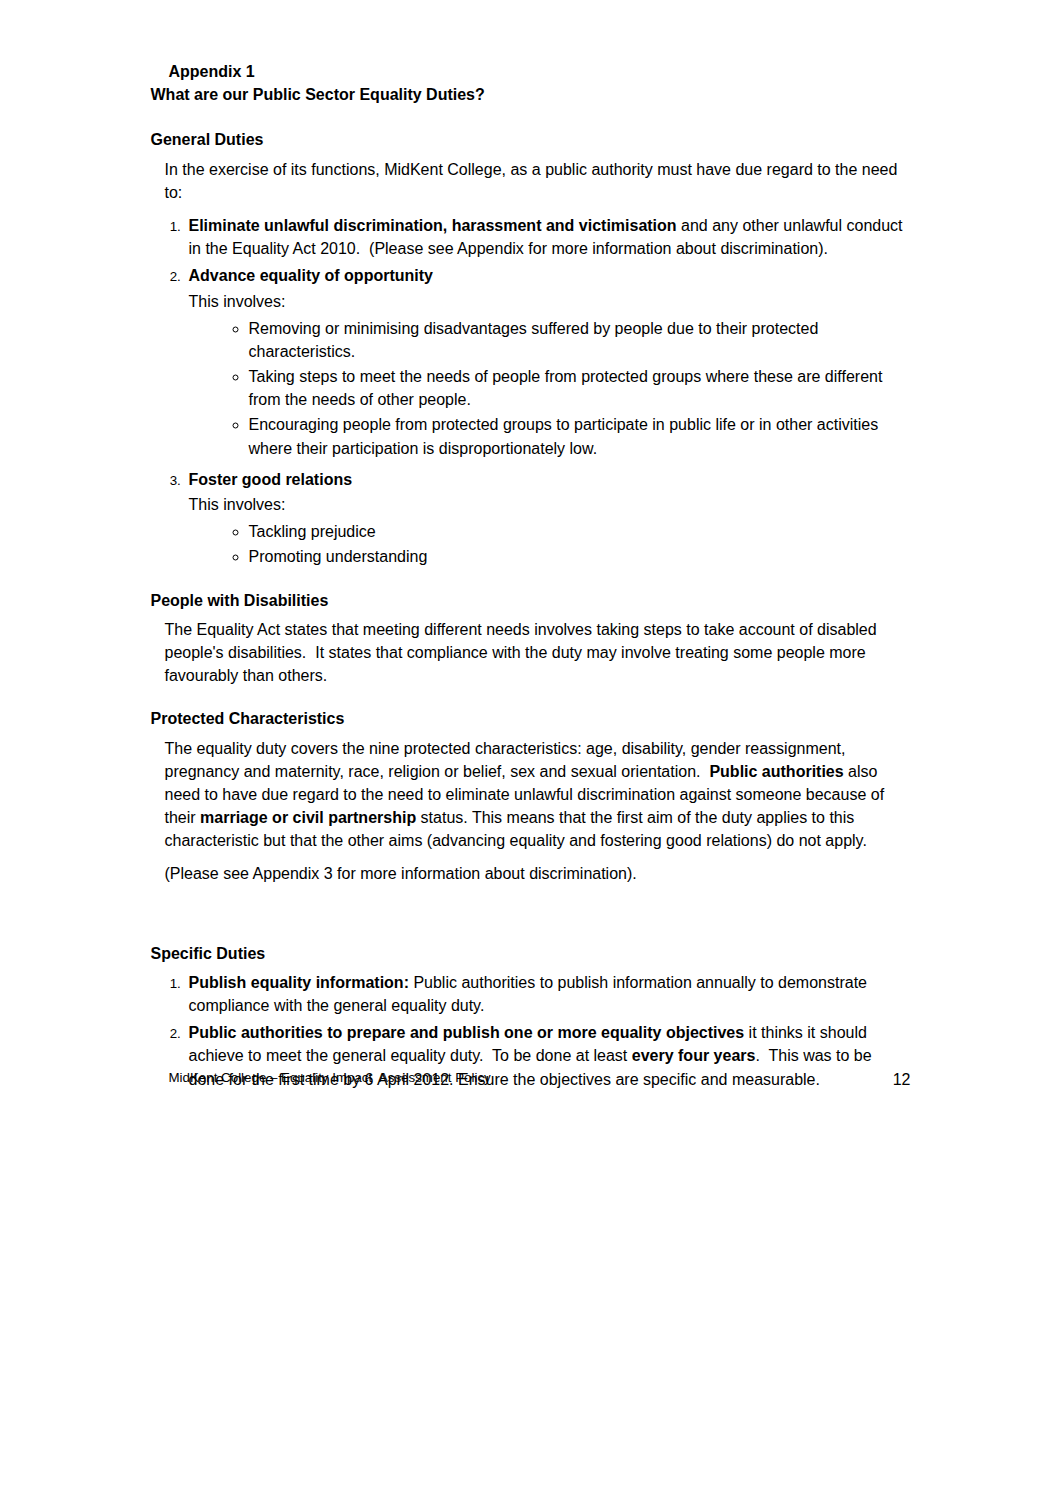Appendix 1
What are our Public Sector Equality Duties?
General Duties
In the exercise of its functions, MidKent College, as a public authority must have due regard to the need to:
Eliminate unlawful discrimination, harassment and victimisation and any other unlawful conduct in the Equality Act 2010. (Please see Appendix for more information about discrimination).
Advance equality of opportunity
This involves:
Removing or minimising disadvantages suffered by people due to their protected characteristics.
Taking steps to meet the needs of people from protected groups where these are different from the needs of other people.
Encouraging people from protected groups to participate in public life or in other activities where their participation is disproportionately low.
Foster good relations
This involves:
Tackling prejudice
Promoting understanding
People with Disabilities
The Equality Act states that meeting different needs involves taking steps to take account of disabled people's disabilities. It states that compliance with the duty may involve treating some people more favourably than others.
Protected Characteristics
The equality duty covers the nine protected characteristics: age, disability, gender reassignment, pregnancy and maternity, race, religion or belief, sex and sexual orientation. Public authorities also need to have due regard to the need to eliminate unlawful discrimination against someone because of their marriage or civil partnership status. This means that the first aim of the duty applies to this characteristic but that the other aims (advancing equality and fostering good relations) do not apply.
(Please see Appendix 3 for more information about discrimination).
Specific Duties
Publish equality information: Public authorities to publish information annually to demonstrate compliance with the general equality duty.
Public authorities to prepare and publish one or more equality objectives it thinks it should achieve to meet the general equality duty. To be done at least every four years. This was to be done for the first time by 6 April 2012. Ensure the objectives are specific and measurable.
MidKent College – Equality Impact Assessment Policy
12